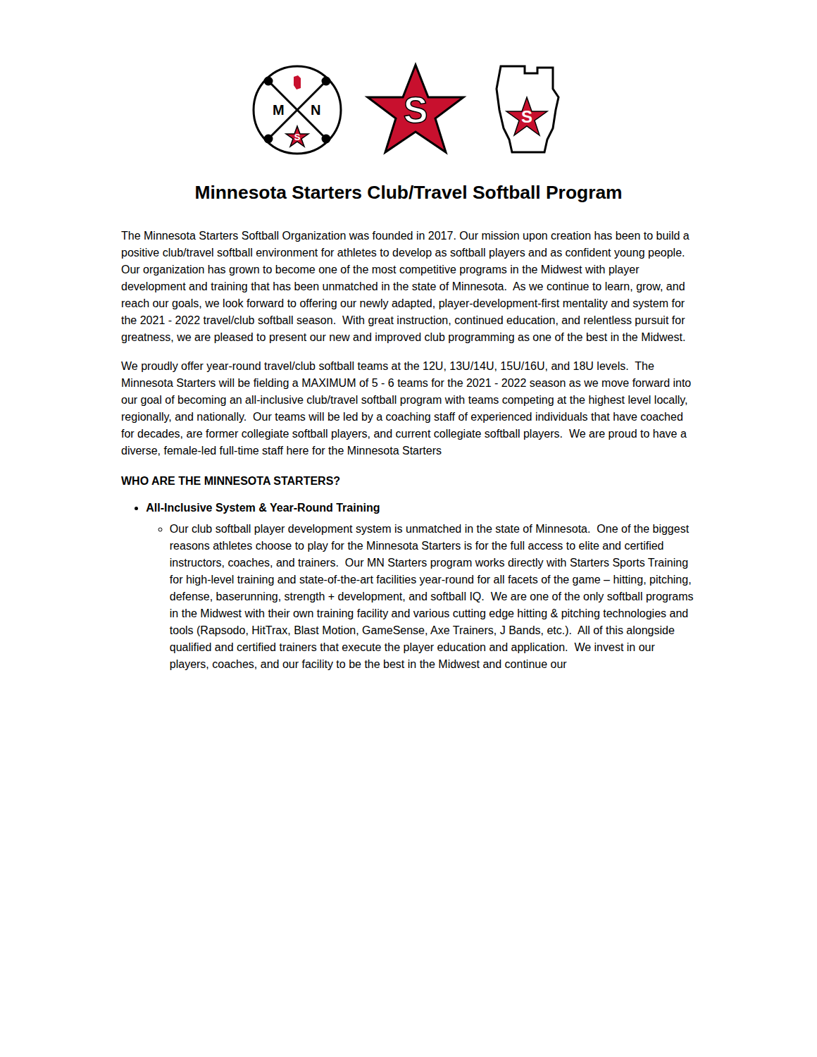M N S S S
Minnesota Starters Club/Travel Softball Program
The Minnesota Starters Softball Organization was founded in 2017. Our mission upon creation has been to build a positive club/travel softball environment for athletes to develop as softball players and as confident young people. Our organization has grown to become one of the most competitive programs in the Midwest with player development and training that has been unmatched in the state of Minnesota. As we continue to learn, grow, and reach our goals, we look forward to offering our newly adapted, player-development-first mentality and system for the 2021 - 2022 travel/club softball season. With great instruction, continued education, and relentless pursuit for greatness, we are pleased to present our new and improved club programming as one of the best in the Midwest.
We proudly offer year-round travel/club softball teams at the 12U, 13U/14U, 15U/16U, and 18U levels. The Minnesota Starters will be fielding a MAXIMUM of 5 - 6 teams for the 2021 - 2022 season as we move forward into our goal of becoming an all-inclusive club/travel softball program with teams competing at the highest level locally, regionally, and nationally. Our teams will be led by a coaching staff of experienced individuals that have coached for decades, are former collegiate softball players, and current collegiate softball players. We are proud to have a diverse, female-led full-time staff here for the Minnesota Starters
WHO ARE THE MINNESOTA STARTERS?
All-Inclusive System & Year-Round Training
Our club softball player development system is unmatched in the state of Minnesota. One of the biggest reasons athletes choose to play for the Minnesota Starters is for the full access to elite and certified instructors, coaches, and trainers. Our MN Starters program works directly with Starters Sports Training for high-level training and state-of-the-art facilities year-round for all facets of the game – hitting, pitching, defense, baserunning, strength + development, and softball IQ. We are one of the only softball programs in the Midwest with their own training facility and various cutting edge hitting & pitching technologies and tools (Rapsodo, HitTrax, Blast Motion, GameSense, Axe Trainers, J Bands, etc.). All of this alongside qualified and certified trainers that execute the player education and application. We invest in our players, coaches, and our facility to be the best in the Midwest and continue our